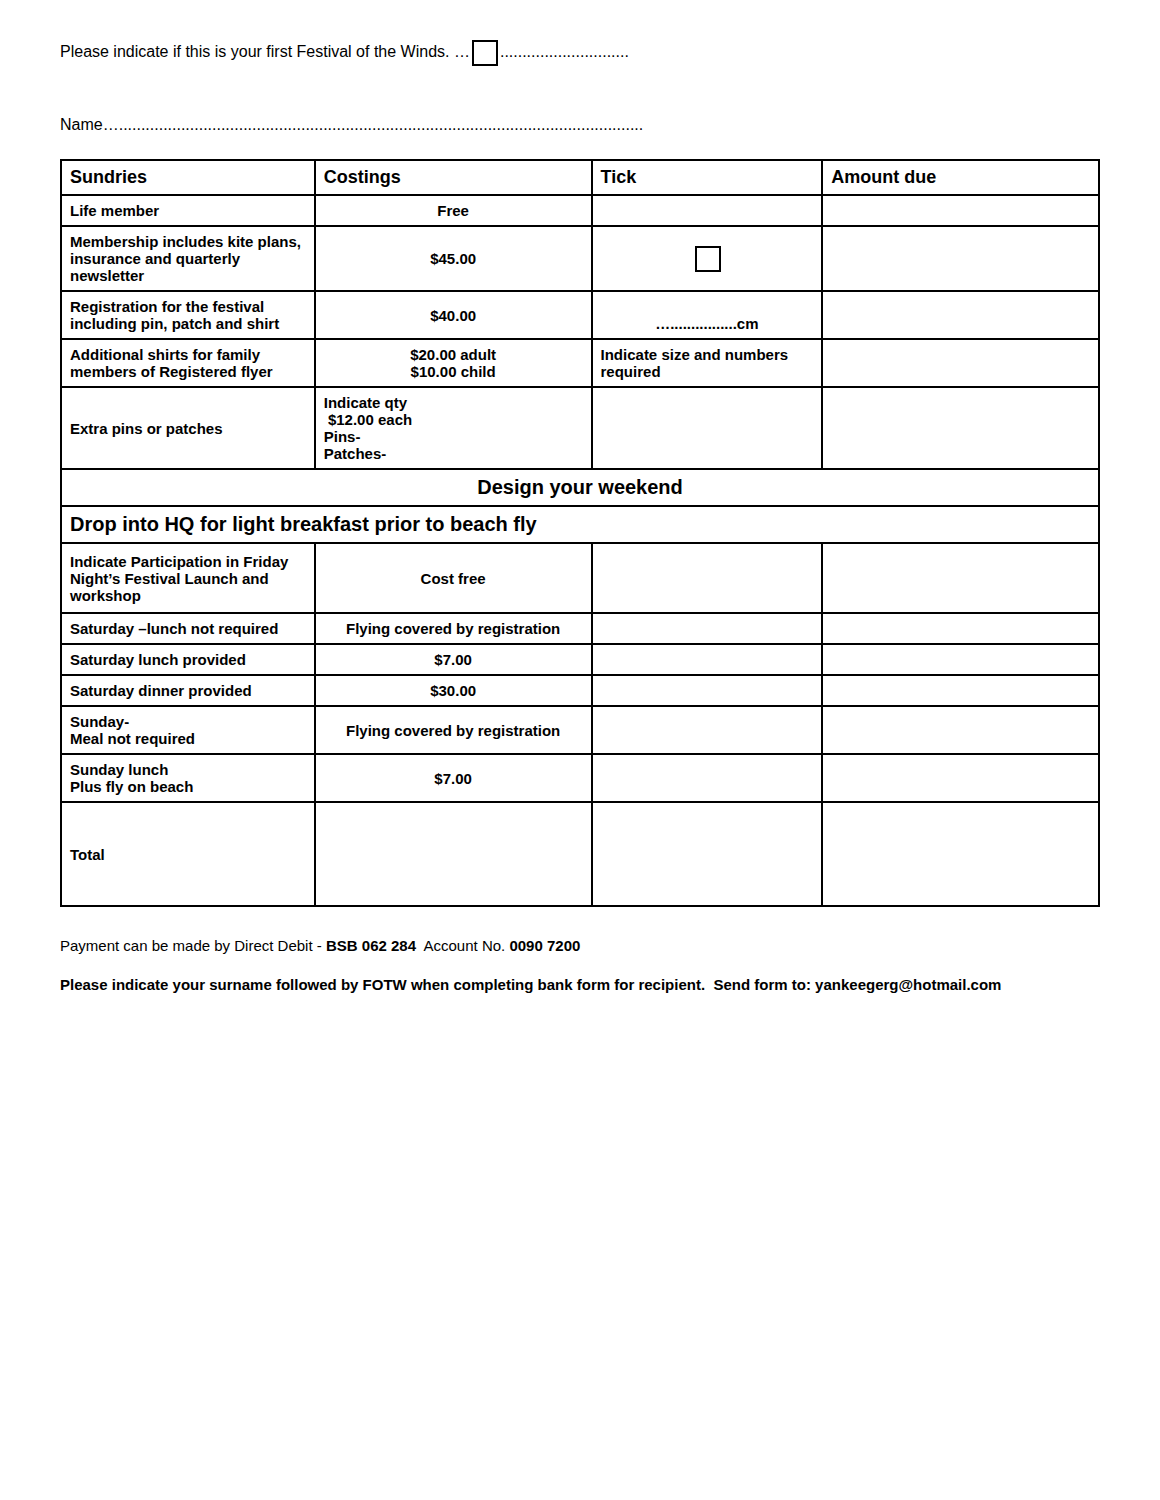Please indicate if this is your first Festival of the Winds. … .............................
Name…......................................................................................................................
| Sundries | Costings | Tick | Amount due |
| --- | --- | --- | --- |
| Life member | Free | | |
| Membership includes kite plans, insurance and quarterly newsletter | $45.00 | | |
| Registration for the festival including pin, patch and shirt | $40.00 | …................cm | |
| Additional shirts for family members of Registered flyer | $20.00 adult $10.00 child | Indicate size and numbers required | |
| Extra pins or patches | Indicate qty $12.00 each Pins- Patches- | | |
| Design your weekend |
| Drop into HQ for light breakfast prior to beach fly |
| Indicate Participation in Friday Night’s Festival Launch and workshop | Cost free | | |
| Saturday –lunch not required | Flying covered by registration | | |
| Saturday lunch provided | $7.00 | | |
| Saturday dinner provided | $30.00 | | |
| Sunday- Meal not required | Flying covered by registration | | |
| Sunday lunch Plus fly on beach | $7.00 | | |
| Total | | | |
Payment can be made by Direct Debit - BSB 062 284 Account No. 0090 7200
Please indicate your surname followed by FOTW when completing bank form for recipient. Send form to: yankeegerg@hotmail.com